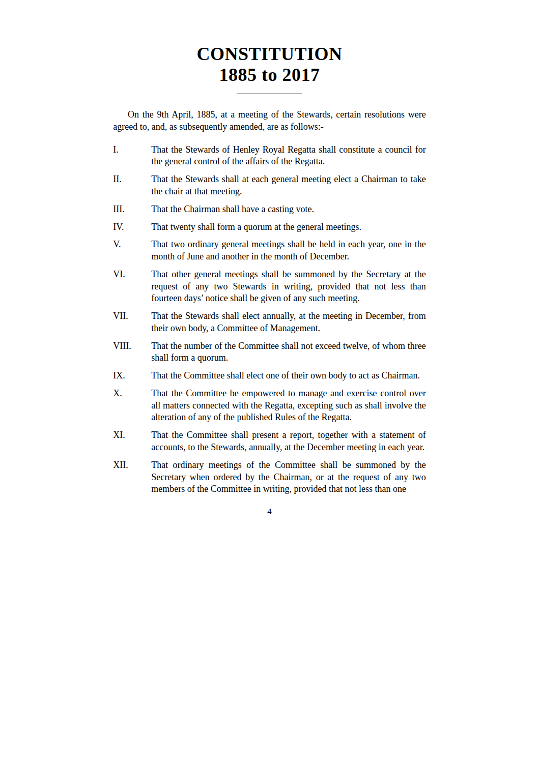CONSTITUTION
1885 to 2017
On the 9th April, 1885, at a meeting of the Stewards, certain resolutions were agreed to, and, as subsequently amended, are as follows:-
| I. | That the Stewards of Henley Royal Regatta shall constitute a council for the general control of the affairs of the Regatta. |
| II. | That the Stewards shall at each general meeting elect a Chairman to take the chair at that meeting. |
| III. | That the Chairman shall have a casting vote. |
| IV. | That twenty shall form a quorum at the general meetings. |
| V. | That two ordinary general meetings shall be held in each year, one in the month of June and another in the month of December. |
| VI. | That other general meetings shall be summoned by the Secretary at the request of any two Stewards in writing, provided that not less than fourteen days’ notice shall be given of any such meeting. |
| VII. | That the Stewards shall elect annually, at the meeting in December, from their own body, a Committee of Management. |
| VIII. | That the number of the Committee shall not exceed twelve, of whom three shall form a quorum. |
| IX. | That the Committee shall elect one of their own body to act as Chairman. |
| X. | That the Committee be empowered to manage and exercise control over all matters connected with the Regatta, excepting such as shall involve the alteration of any of the published Rules of the Regatta. |
| XI. | That the Committee shall present a report, together with a statement of accounts, to the Stewards, annually, at the December meeting in each year. |
| XII. | That ordinary meetings of the Committee shall be summoned by the Secretary when ordered by the Chairman, or at the request of any two members of the Committee in writing, provided that not less than one |
4